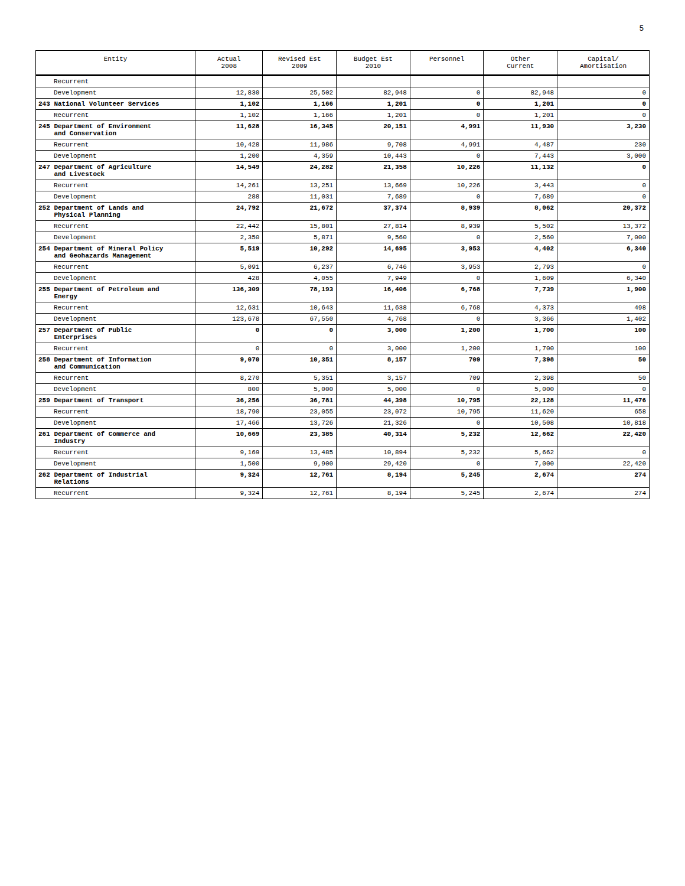5
| Entity | Actual 2008 | Revised Est 2009 | Budget Est 2010 | Personnel | Other Current | Capital/ Amortisation |
| --- | --- | --- | --- | --- | --- | --- |
| Recurrent | | | | | | |
| Development | 12,830 | 25,502 | 82,948 | 0 | 82,948 | 0 |
| 243 National Volunteer Services | 1,102 | 1,166 | 1,201 | 0 | 1,201 | 0 |
| Recurrent | 1,102 | 1,166 | 1,201 | 0 | 1,201 | 0 |
| 245 Department of Environment and Conservation | 11,628 | 16,345 | 20,151 | 4,991 | 11,930 | 3,230 |
| Recurrent | 10,428 | 11,986 | 9,708 | 4,991 | 4,487 | 230 |
| Development | 1,200 | 4,359 | 10,443 | 0 | 7,443 | 3,000 |
| 247 Department of Agriculture and Livestock | 14,549 | 24,282 | 21,358 | 10,226 | 11,132 | 0 |
| Recurrent | 14,261 | 13,251 | 13,669 | 10,226 | 3,443 | 0 |
| Development | 288 | 11,031 | 7,689 | 0 | 7,689 | 0 |
| 252 Department of Lands and Physical Planning | 24,792 | 21,672 | 37,374 | 8,939 | 8,062 | 20,372 |
| Recurrent | 22,442 | 15,801 | 27,814 | 8,939 | 5,502 | 13,372 |
| Development | 2,350 | 5,871 | 9,560 | 0 | 2,560 | 7,000 |
| 254 Department of Mineral Policy and Geohazards Management | 5,519 | 10,292 | 14,695 | 3,953 | 4,402 | 6,340 |
| Recurrent | 5,091 | 6,237 | 6,746 | 3,953 | 2,793 | 0 |
| Development | 428 | 4,055 | 7,949 | 0 | 1,609 | 6,340 |
| 255 Department of Petroleum and Energy | 136,309 | 78,193 | 16,406 | 6,768 | 7,739 | 1,900 |
| Recurrent | 12,631 | 10,643 | 11,638 | 6,768 | 4,373 | 498 |
| Development | 123,678 | 67,550 | 4,768 | 0 | 3,366 | 1,402 |
| 257 Department of Public Enterprises | 0 | 0 | 3,000 | 1,200 | 1,700 | 100 |
| Recurrent | 0 | 0 | 3,000 | 1,200 | 1,700 | 100 |
| 258 Department of Information and Communication | 9,070 | 10,351 | 8,157 | 709 | 7,398 | 50 |
| Recurrent | 8,270 | 5,351 | 3,157 | 709 | 2,398 | 50 |
| Development | 800 | 5,000 | 5,000 | 0 | 5,000 | 0 |
| 259 Department of Transport | 36,256 | 36,781 | 44,398 | 10,795 | 22,128 | 11,476 |
| Recurrent | 18,790 | 23,055 | 23,072 | 10,795 | 11,620 | 658 |
| Development | 17,466 | 13,726 | 21,326 | 0 | 10,508 | 10,818 |
| 261 Department of Commerce and Industry | 10,669 | 23,385 | 40,314 | 5,232 | 12,662 | 22,420 |
| Recurrent | 9,169 | 13,485 | 10,894 | 5,232 | 5,662 | 0 |
| Development | 1,500 | 9,900 | 29,420 | 0 | 7,000 | 22,420 |
| 262 Department of Industrial Relations | 9,324 | 12,761 | 8,194 | 5,245 | 2,674 | 274 |
| Recurrent | 9,324 | 12,761 | 8,194 | 5,245 | 2,674 | 274 |